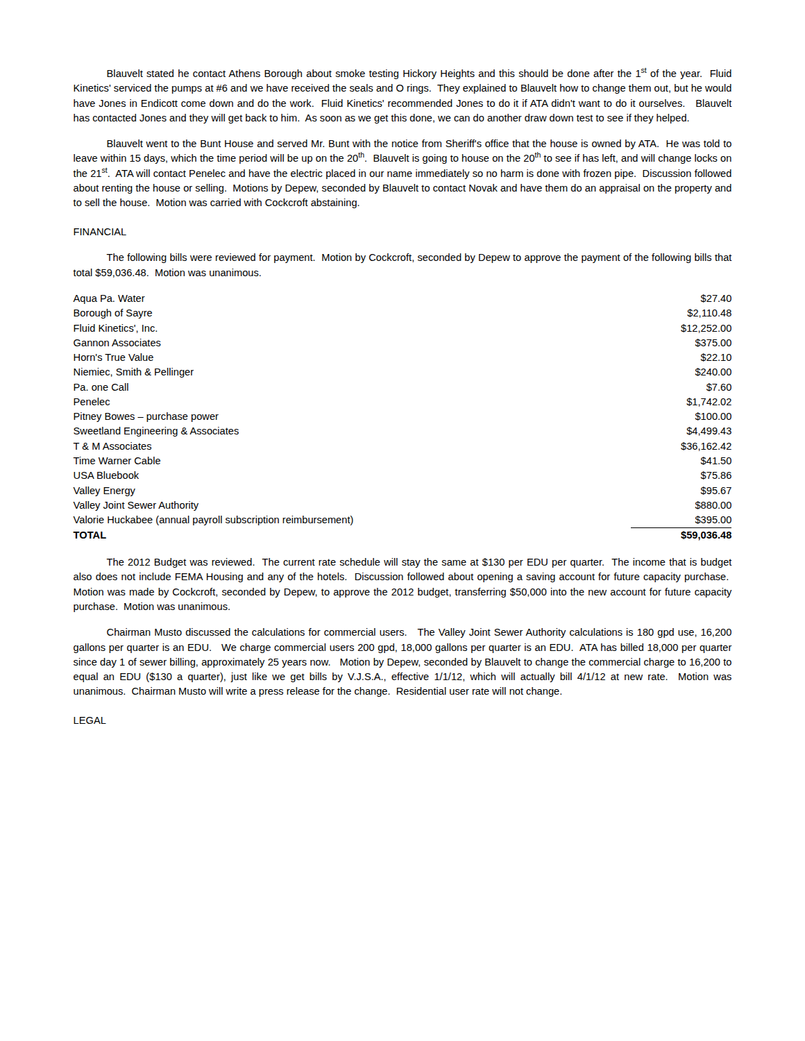Blauvelt stated he contact Athens Borough about smoke testing Hickory Heights and this should be done after the 1st of the year. Fluid Kinetics' serviced the pumps at #6 and we have received the seals and O rings. They explained to Blauvelt how to change them out, but he would have Jones in Endicott come down and do the work. Fluid Kinetics' recommended Jones to do it if ATA didn't want to do it ourselves. Blauvelt has contacted Jones and they will get back to him. As soon as we get this done, we can do another draw down test to see if they helped.
Blauvelt went to the Bunt House and served Mr. Bunt with the notice from Sheriff's office that the house is owned by ATA. He was told to leave within 15 days, which the time period will be up on the 20th. Blauvelt is going to house on the 20th to see if has left, and will change locks on the 21st. ATA will contact Penelec and have the electric placed in our name immediately so no harm is done with frozen pipe. Discussion followed about renting the house or selling. Motions by Depew, seconded by Blauvelt to contact Novak and have them do an appraisal on the property and to sell the house. Motion was carried with Cockcroft abstaining.
Financial
The following bills were reviewed for payment. Motion by Cockcroft, seconded by Depew to approve the payment of the following bills that total $59,036.48. Motion was unanimous.
| Aqua Pa. Water | $27.40 |
| Borough of Sayre | $2,110.48 |
| Fluid Kinetics', Inc. | $12,252.00 |
| Gannon Associates | $375.00 |
| Horn's True Value | $22.10 |
| Niemiec, Smith & Pellinger | $240.00 |
| Pa. one Call | $7.60 |
| Penelec | $1,742.02 |
| Pitney Bowes – purchase power | $100.00 |
| Sweetland Engineering & Associates | $4,499.43 |
| T & M Associates | $36,162.42 |
| Time Warner Cable | $41.50 |
| USA Bluebook | $75.86 |
| Valley Energy | $95.67 |
| Valley Joint Sewer Authority | $880.00 |
| Valorie Huckabee (annual payroll subscription reimbursement) | $395.00 |
| TOTAL | $59,036.48 |
The 2012 Budget was reviewed. The current rate schedule will stay the same at $130 per EDU per quarter. The income that is budget also does not include FEMA Housing and any of the hotels. Discussion followed about opening a saving account for future capacity purchase. Motion was made by Cockcroft, seconded by Depew, to approve the 2012 budget, transferring $50,000 into the new account for future capacity purchase. Motion was unanimous.
Chairman Musto discussed the calculations for commercial users. The Valley Joint Sewer Authority calculations is 180 gpd use, 16,200 gallons per quarter is an EDU. We charge commercial users 200 gpd, 18,000 gallons per quarter is an EDU. ATA has billed 18,000 per quarter since day 1 of sewer billing, approximately 25 years now. Motion by Depew, seconded by Blauvelt to change the commercial charge to 16,200 to equal an EDU ($130 a quarter), just like we get bills by V.J.S.A., effective 1/1/12, which will actually bill 4/1/12 at new rate. Motion was unanimous. Chairman Musto will write a press release for the change. Residential user rate will not change.
Legal